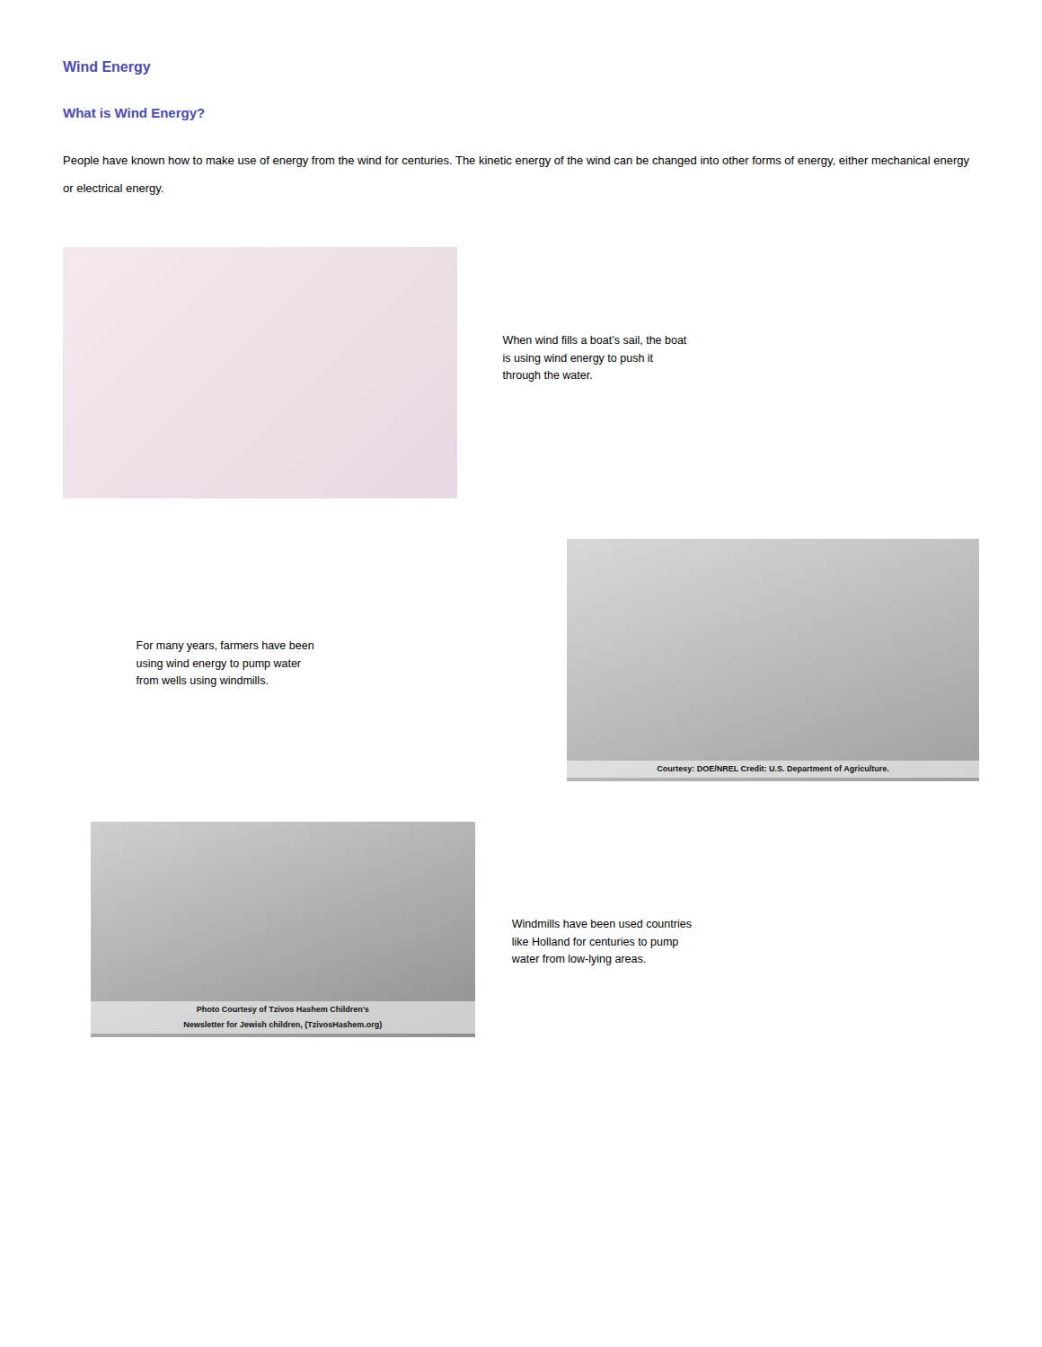Wind Energy
What is Wind Energy?
People have known how to make use of energy from the wind for centuries. The kinetic energy of the wind can be changed into other forms of energy, either mechanical energy or electrical energy.
When wind fills a boat’s sail, the boat
is using wind energy to push it
through the water.
For many years, farmers have been
using wind energy to pump water
from wells using windmills.
Courtesy: DOE/NREL Credit: U.S. Department of Agriculture.
Photo Courtesy of Tzivos Hashem Children's
Newsletter for Jewish children, (TzivosHashem.org)
Windmills have been used countries
like Holland for centuries to pump
water from low-lying areas.